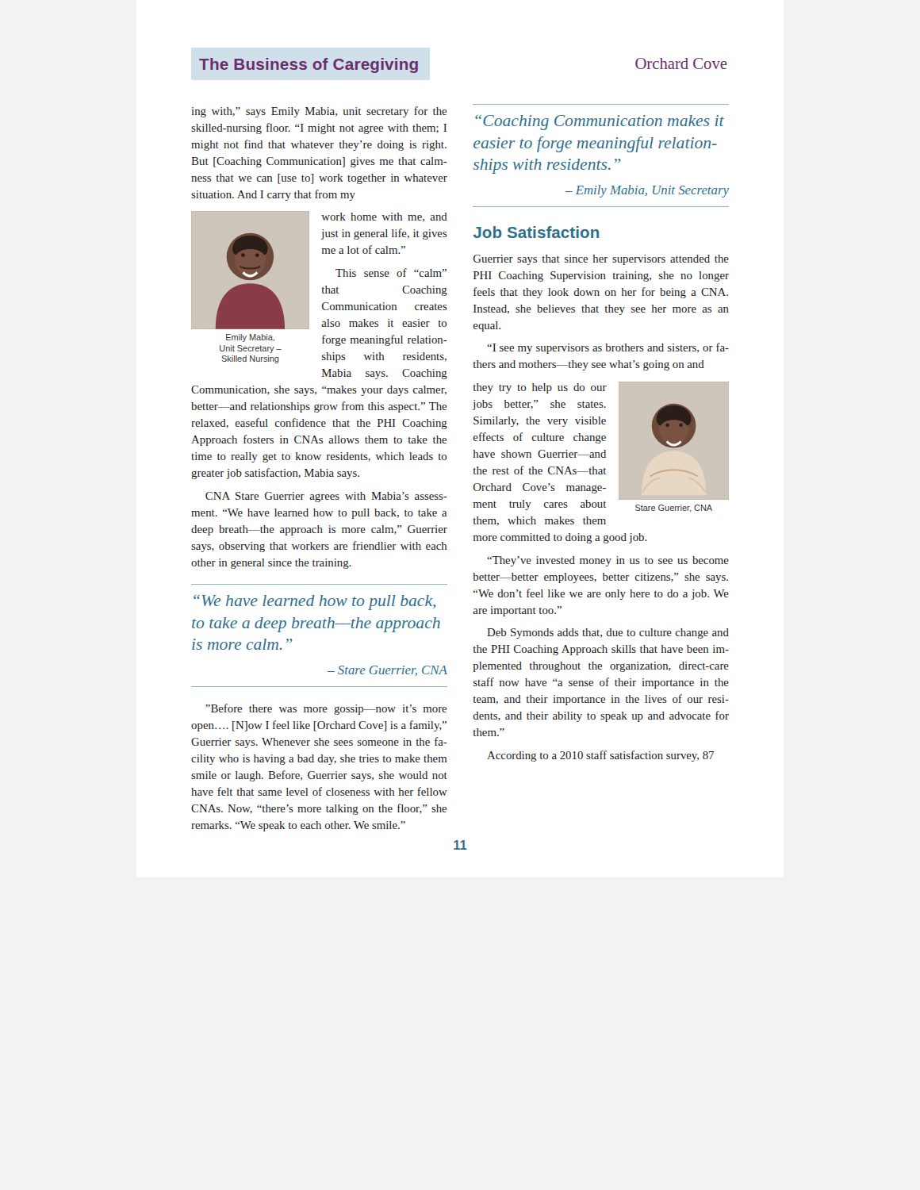The Business of Caregiving
Orchard Cove
ing with,” says Emily Mabia, unit secretary for the skilled-nursing floor. “I might not agree with them; I might not find that whatever they’re doing is right. But [Coaching Communication] gives me that calmness that we can [use to] work together in whatever situation. And I carry that from my
Emily Mabia,
Unit Secretary –
Skilled Nursing
work home with me, and just in general life, it gives me a lot of calm.”
This sense of “calm” that Coaching Communication creates also makes it easier to forge meaningful relationships with residents, Mabia says. Coaching Communication, she says, “makes your days calmer, better—and relationships grow from this aspect.” The relaxed, easeful confidence that the PHI Coaching Approach fosters in CNAs allows them to take the time to really get to know residents, which leads to greater job satisfaction, Mabia says.
CNA Stare Guerrier agrees with Mabia’s assessment. “We have learned how to pull back, to take a deep breath—the approach is more calm,” Guerrier says, observing that workers are friendlier with each other in general since the training.
“We have learned how to pull back, to take a deep breath—the approach is more calm.”
– Stare Guerrier, CNA
”Before there was more gossip—now it’s more open…. [N]ow I feel like [Orchard Cove] is a family,” Guerrier says. Whenever she sees someone in the facility who is having a bad day, she tries to make them smile or laugh. Before, Guerrier says, she would not have felt that same level of closeness with her fellow CNAs. Now, “there’s more talking on the floor,” she remarks. “We speak to each other. We smile.”
“Coaching Communication makes it easier to forge meaningful relationships with residents.”
– Emily Mabia, Unit Secretary
Job Satisfaction
Guerrier says that since her supervisors attended the PHI Coaching Supervision training, she no longer feels that they look down on her for being a CNA. Instead, she believes that they see her more as an equal.
“I see my supervisors as brothers and sisters, or fathers and mothers—they see what’s going on and
Stare Guerrier, CNA
they try to help us do our jobs better,” she states. Similarly, the very visible effects of culture change have shown Guerrier—and the rest of the CNAs—that Orchard Cove’s management truly cares about them, which makes them more committed to doing a good job.
“They’ve invested money in us to see us become better—better employees, better citizens,” she says. “We don’t feel like we are only here to do a job. We are important too.”
Deb Symonds adds that, due to culture change and the PHI Coaching Approach skills that have been implemented throughout the organization, direct-care staff now have “a sense of their importance in the team, and their importance in the lives of our residents, and their ability to speak up and advocate for them.”
According to a 2010 staff satisfaction survey, 87
11